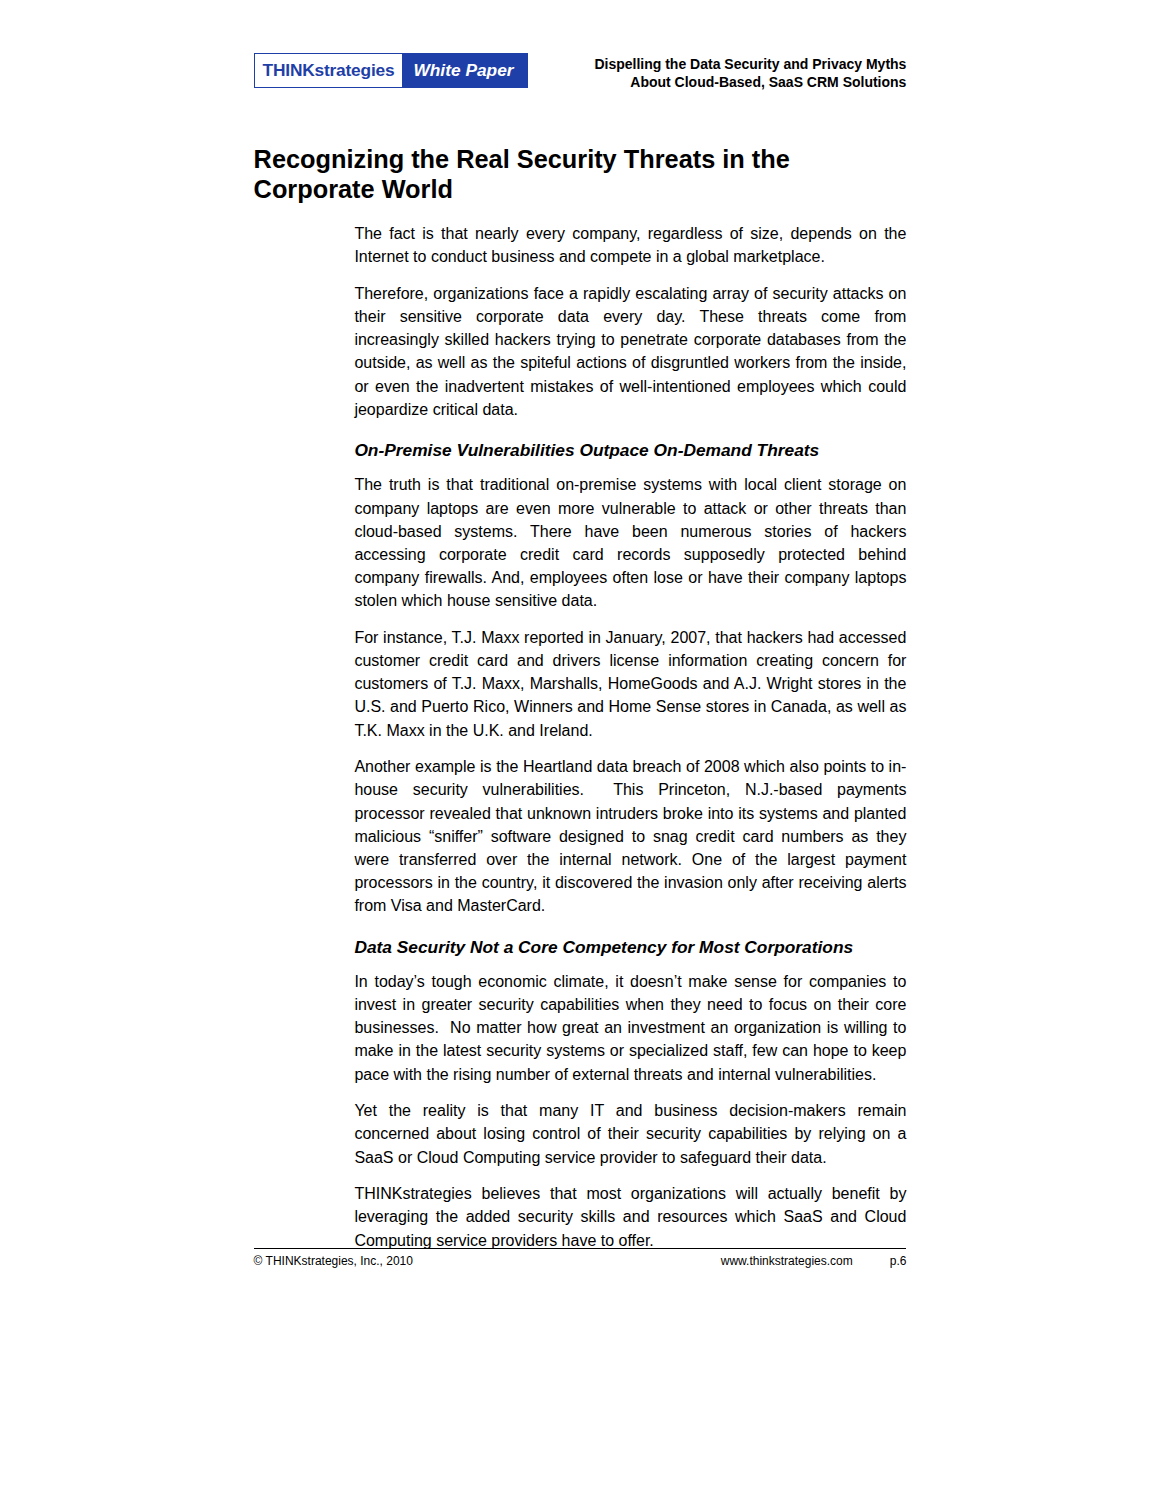THINK strategies
White Paper
Dispelling the Data Security and Privacy Myths
About Cloud-Based, SaaS CRM Solutions
Recognizing the Real Security Threats in the Corporate World
The fact is that nearly every company, regardless of size, depends on the Internet to conduct business and compete in a global marketplace.
Therefore, organizations face a rapidly escalating array of security attacks on their sensitive corporate data every day. These threats come from increasingly skilled hackers trying to penetrate corporate databases from the outside, as well as the spiteful actions of disgruntled workers from the inside, or even the inadvertent mistakes of well-intentioned employees which could jeopardize critical data.
On-Premise Vulnerabilities Outpace On-Demand Threats
The truth is that traditional on-premise systems with local client storage on company laptops are even more vulnerable to attack or other threats than cloud-based systems. There have been numerous stories of hackers accessing corporate credit card records supposedly protected behind company firewalls. And, employees often lose or have their company laptops stolen which house sensitive data.
For instance, T.J. Maxx reported in January, 2007, that hackers had accessed customer credit card and drivers license information creating concern for customers of T.J. Maxx, Marshalls, HomeGoods and A.J. Wright stores in the U.S. and Puerto Rico, Winners and Home Sense stores in Canada, as well as T.K. Maxx in the U.K. and Ireland.
Another example is the Heartland data breach of 2008 which also points to in-house security vulnerabilities. This Princeton, N.J.-based payments processor revealed that unknown intruders broke into its systems and planted malicious “sniffer” software designed to snag credit card numbers as they were transferred over the internal network. One of the largest payment processors in the country, it discovered the invasion only after receiving alerts from Visa and MasterCard.
Data Security Not a Core Competency for Most Corporations
In today’s tough economic climate, it doesn’t make sense for companies to invest in greater security capabilities when they need to focus on their core businesses. No matter how great an investment an organization is willing to make in the latest security systems or specialized staff, few can hope to keep pace with the rising number of external threats and internal vulnerabilities.
Yet the reality is that many IT and business decision-makers remain concerned about losing control of their security capabilities by relying on a SaaS or Cloud Computing service provider to safeguard their data.
THINKstrategies believes that most organizations will actually benefit by leveraging the added security skills and resources which SaaS and Cloud Computing service providers have to offer.
© THINKstrategies, Inc., 2010
www.thinkstrategies.com p.6